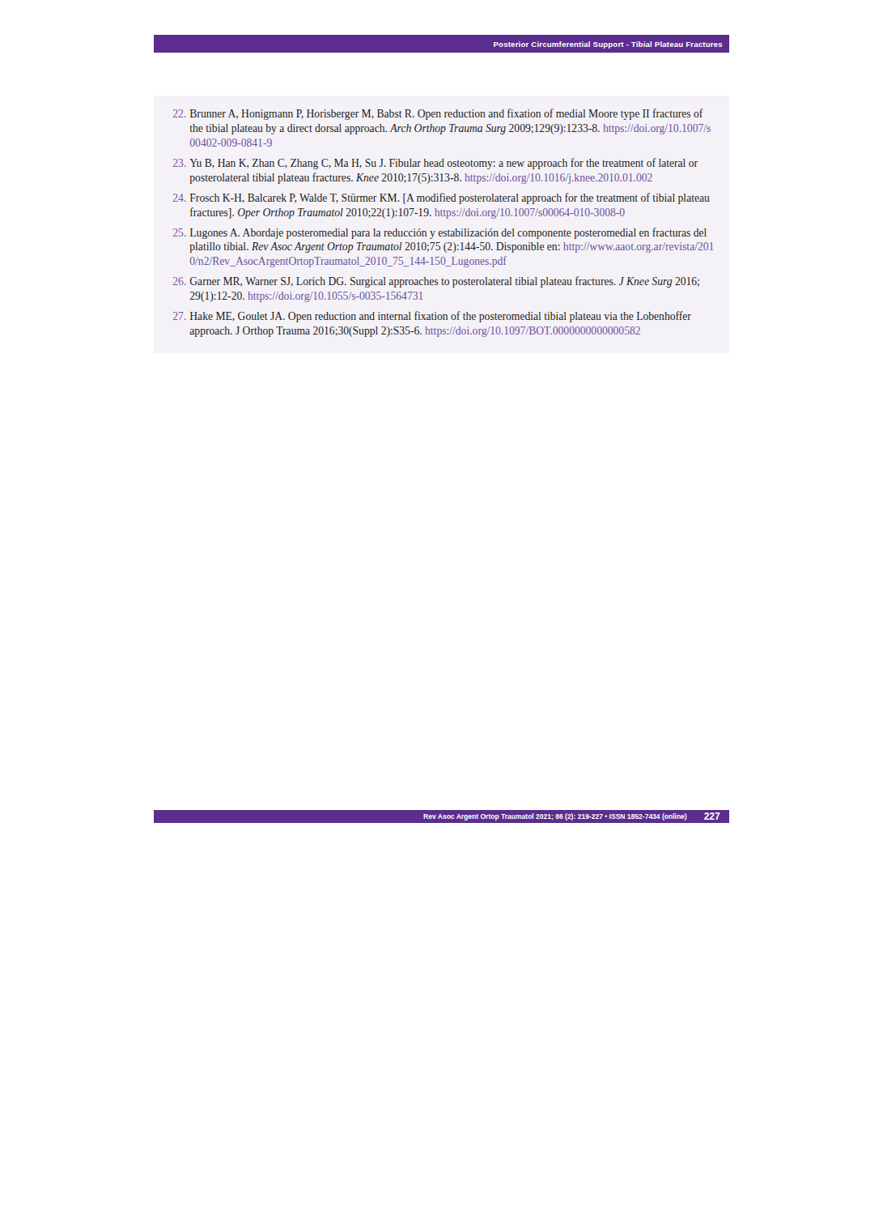Posterior Circumferential Support - Tibial Plateau Fractures
22. Brunner A, Honigmann P, Horisberger M, Babst R. Open reduction and fixation of medial Moore type II fractures of the tibial plateau by a direct dorsal approach. Arch Orthop Trauma Surg 2009;129(9):1233-8. https://doi.org/10.1007/s00402-009-0841-9
23. Yu B, Han K, Zhan C, Zhang C, Ma H, Su J. Fibular head osteotomy: a new approach for the treatment of lateral or posterolateral tibial plateau fractures. Knee 2010;17(5):313-8. https://doi.org/10.1016/j.knee.2010.01.002
24. Frosch K-H, Balcarek P, Walde T, Stürmer KM. [A modified posterolateral approach for the treatment of tibial plateau fractures]. Oper Orthop Traumatol 2010;22(1):107-19. https://doi.org/10.1007/s00064-010-3008-0
25. Lugones A. Abordaje posteromedial para la reducción y estabilización del componente posteromedial en fracturas del platillo tibial. Rev Asoc Argent Ortop Traumatol 2010;75 (2):144-50. Disponible en: http://www.aaot.org.ar/revista/2010/n2/Rev_AsocArgentOrtopTraumatol_2010_75_144-150_Lugones.pdf
26. Garner MR, Warner SJ, Lorich DG. Surgical approaches to posterolateral tibial plateau fractures. J Knee Surg 2016; 29(1):12-20. https://doi.org/10.1055/s-0035-1564731
27. Hake ME, Goulet JA. Open reduction and internal fixation of the posteromedial tibial plateau via the Lobenhoffer approach. J Orthop Trauma 2016;30(Suppl 2):S35-6. https://doi.org/10.1097/BOT.0000000000000582
Rev Asoc Argent Ortop Traumatol 2021; 86 (2): 219-227 • ISSN 1852-7434 (online)
227